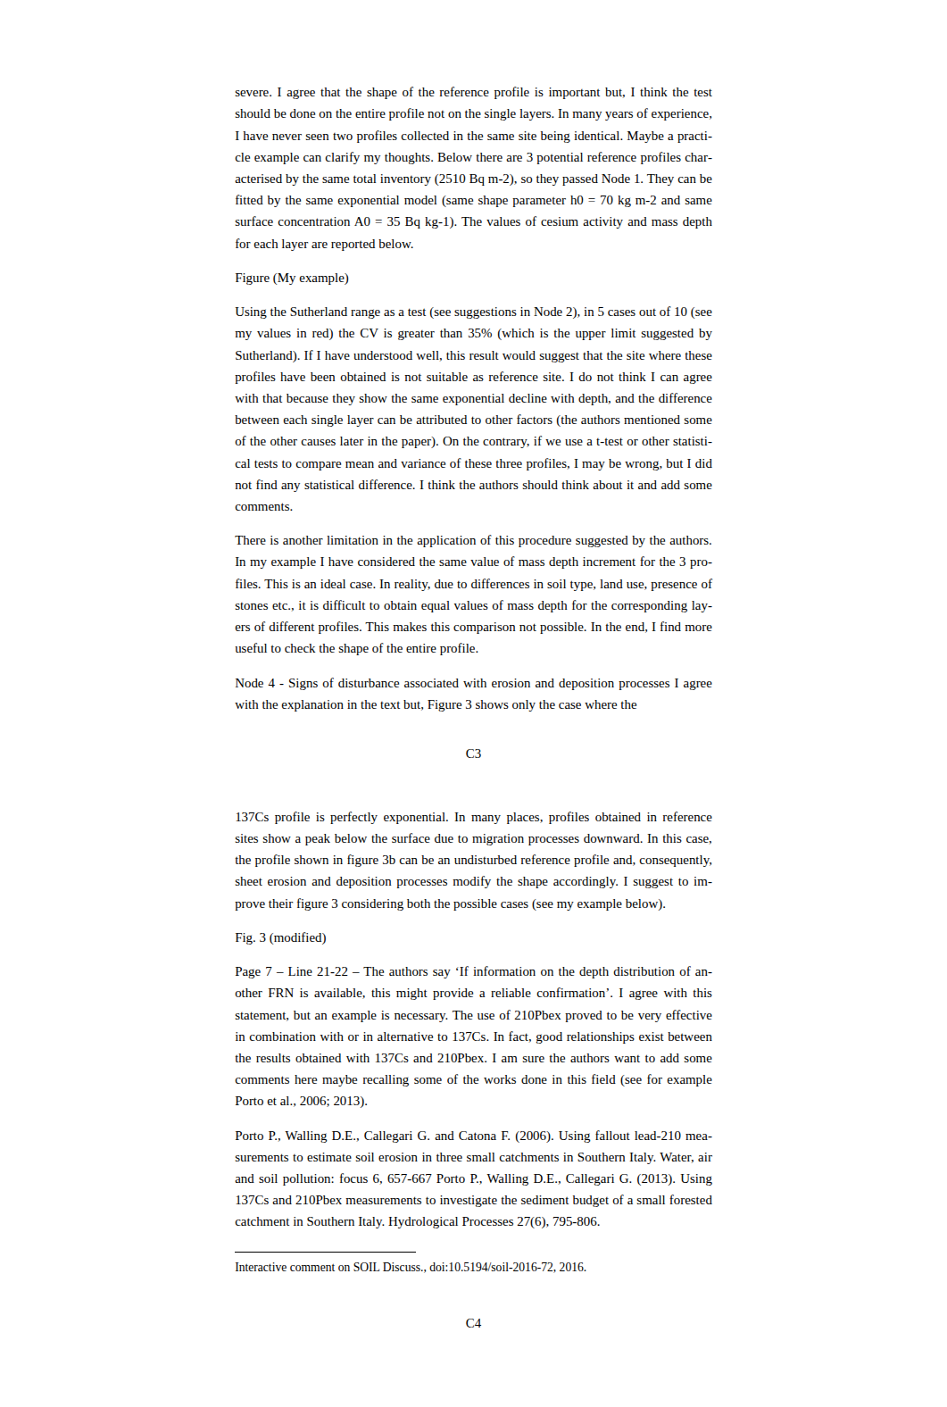severe. I agree that the shape of the reference profile is important but, I think the test should be done on the entire profile not on the single layers. In many years of experience, I have never seen two profiles collected in the same site being identical. Maybe a practicle example can clarify my thoughts. Below there are 3 potential reference profiles characterised by the same total inventory (2510 Bq m-2), so they passed Node 1. They can be fitted by the same exponential model (same shape parameter h0 = 70 kg m-2 and same surface concentration A0 = 35 Bq kg-1). The values of cesium activity and mass depth for each layer are reported below.
Figure (My example)
Using the Sutherland range as a test (see suggestions in Node 2), in 5 cases out of 10 (see my values in red) the CV is greater than 35% (which is the upper limit suggested by Sutherland). If I have understood well, this result would suggest that the site where these profiles have been obtained is not suitable as reference site. I do not think I can agree with that because they show the same exponential decline with depth, and the difference between each single layer can be attributed to other factors (the authors mentioned some of the other causes later in the paper). On the contrary, if we use a t-test or other statistical tests to compare mean and variance of these three profiles, I may be wrong, but I did not find any statistical difference. I think the authors should think about it and add some comments.
There is another limitation in the application of this procedure suggested by the authors. In my example I have considered the same value of mass depth increment for the 3 profiles. This is an ideal case. In reality, due to differences in soil type, land use, presence of stones etc., it is difficult to obtain equal values of mass depth for the corresponding layers of different profiles. This makes this comparison not possible. In the end, I find more useful to check the shape of the entire profile.
Node 4 - Signs of disturbance associated with erosion and deposition processes I agree with the explanation in the text but, Figure 3 shows only the case where the
C3
137Cs profile is perfectly exponential. In many places, profiles obtained in reference sites show a peak below the surface due to migration processes downward. In this case, the profile shown in figure 3b can be an undisturbed reference profile and, consequently, sheet erosion and deposition processes modify the shape accordingly. I suggest to improve their figure 3 considering both the possible cases (see my example below).
Fig. 3 (modified)
Page 7 – Line 21-22 – The authors say ‘If information on the depth distribution of another FRN is available, this might provide a reliable confirmation’. I agree with this statement, but an example is necessary. The use of 210Pbex proved to be very effective in combination with or in alternative to 137Cs. In fact, good relationships exist between the results obtained with 137Cs and 210Pbex. I am sure the authors want to add some comments here maybe recalling some of the works done in this field (see for example Porto et al., 2006; 2013).
Porto P., Walling D.E., Callegari G. and Catona F. (2006). Using fallout lead-210 measurements to estimate soil erosion in three small catchments in Southern Italy. Water, air and soil pollution: focus 6, 657-667 Porto P., Walling D.E., Callegari G. (2013). Using 137Cs and 210Pbex measurements to investigate the sediment budget of a small forested catchment in Southern Italy. Hydrological Processes 27(6), 795-806.
Interactive comment on SOIL Discuss., doi:10.5194/soil-2016-72, 2016.
C4